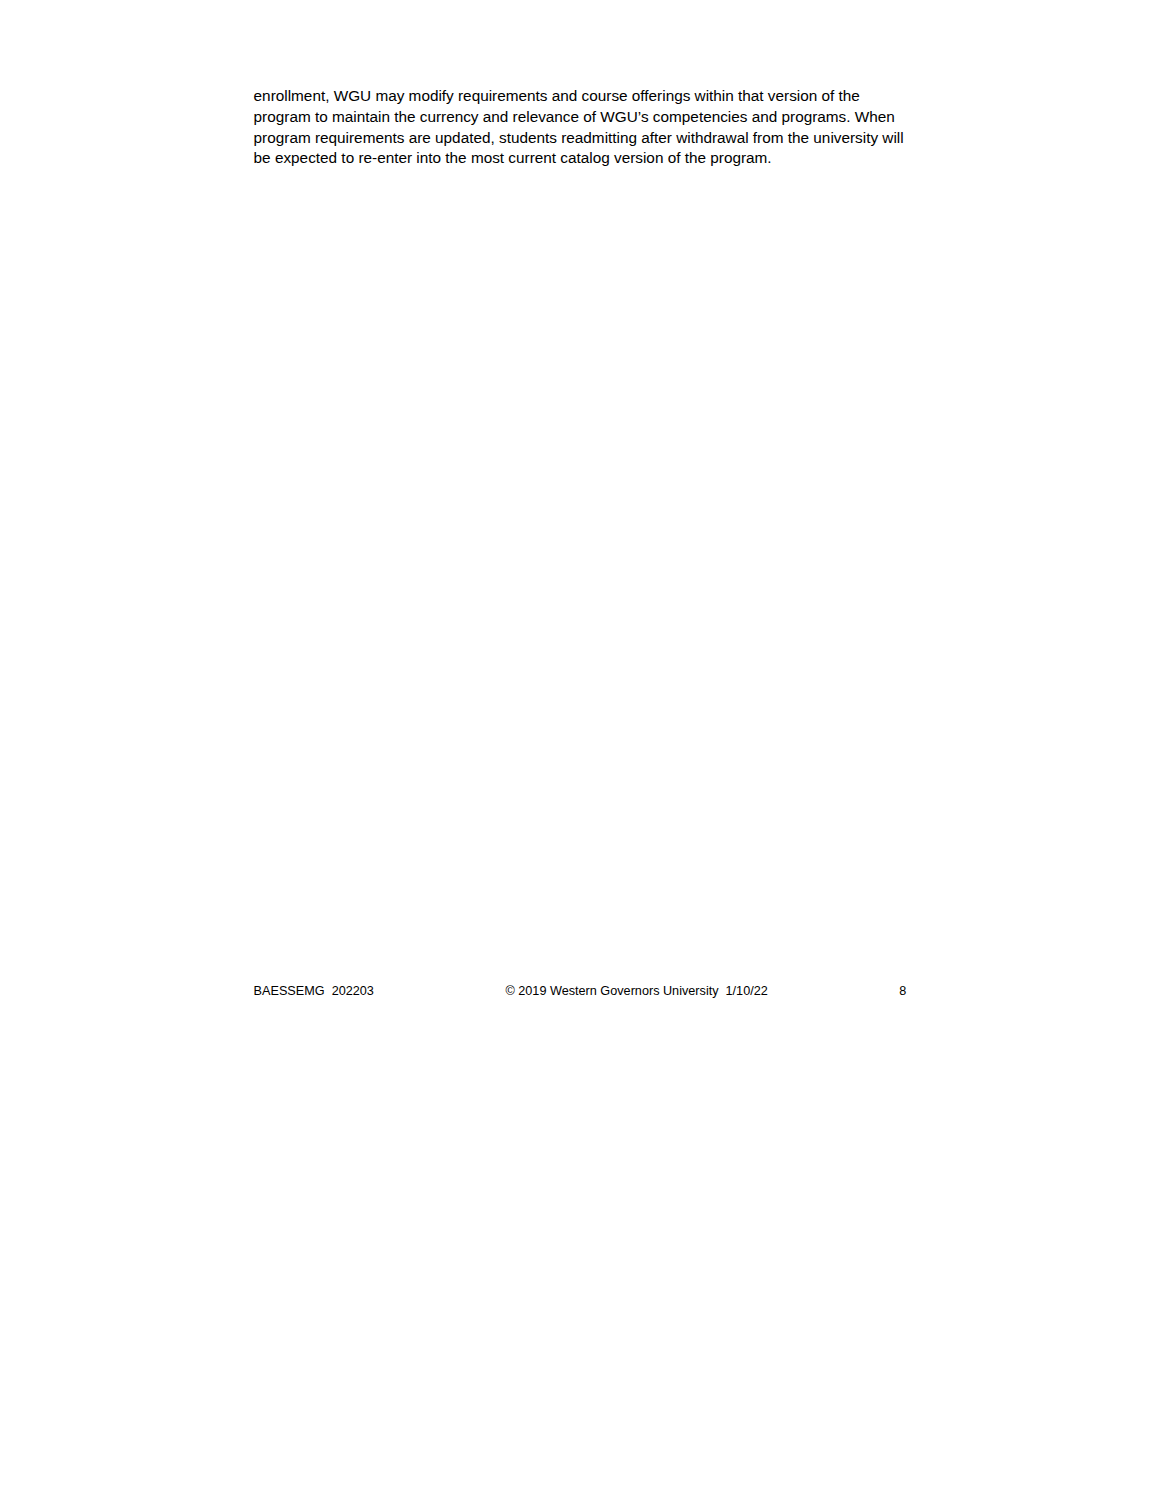enrollment, WGU may modify requirements and course offerings within that version of the program to maintain the currency and relevance of WGU’s competencies and programs. When program requirements are updated, students readmitting after withdrawal from the university will be expected to re-enter into the most current catalog version of the program.
BAESSEMG 202203 © 2019 Western Governors University 1/10/22 8